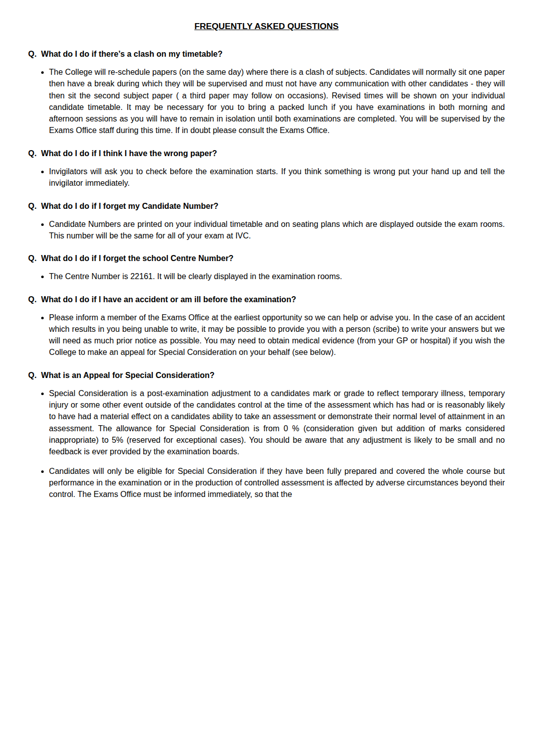FREQUENTLY ASKED QUESTIONS
Q. What do I do if there’s a clash on my timetable?
The College will re-schedule papers (on the same day) where there is a clash of subjects. Candidates will normally sit one paper then have a break during which they will be supervised and must not have any communication with other candidates - they will then sit the second subject paper ( a third paper may follow on occasions). Revised times will be shown on your individual candidate timetable. It may be necessary for you to bring a packed lunch if you have examinations in both morning and afternoon sessions as you will have to remain in isolation until both examinations are completed. You will be supervised by the Exams Office staff during this time. If in doubt please consult the Exams Office.
Q. What do I do if I think I have the wrong paper?
Invigilators will ask you to check before the examination starts. If you think something is wrong put your hand up and tell the invigilator immediately.
Q. What do I do if I forget my Candidate Number?
Candidate Numbers are printed on your individual timetable and on seating plans which are displayed outside the exam rooms. This number will be the same for all of your exam at IVC.
Q. What do I do if I forget the school Centre Number?
The Centre Number is 22161. It will be clearly displayed in the examination rooms.
Q. What do I do if I have an accident or am ill before the examination?
Please inform a member of the Exams Office at the earliest opportunity so we can help or advise you. In the case of an accident which results in you being unable to write, it may be possible to provide you with a person (scribe) to write your answers but we will need as much prior notice as possible. You may need to obtain medical evidence (from your GP or hospital) if you wish the College to make an appeal for Special Consideration on your behalf (see below).
Q. What is an Appeal for Special Consideration?
Special Consideration is a post-examination adjustment to a candidates mark or grade to reflect temporary illness, temporary injury or some other event outside of the candidates control at the time of the assessment which has had or is reasonably likely to have had a material effect on a candidates ability to take an assessment or demonstrate their normal level of attainment in an assessment. The allowance for Special Consideration is from 0 % (consideration given but addition of marks considered inappropriate) to 5% (reserved for exceptional cases). You should be aware that any adjustment is likely to be small and no feedback is ever provided by the examination boards.
Candidates will only be eligible for Special Consideration if they have been fully prepared and covered the whole course but performance in the examination or in the production of controlled assessment is affected by adverse circumstances beyond their control. The Exams Office must be informed immediately, so that the